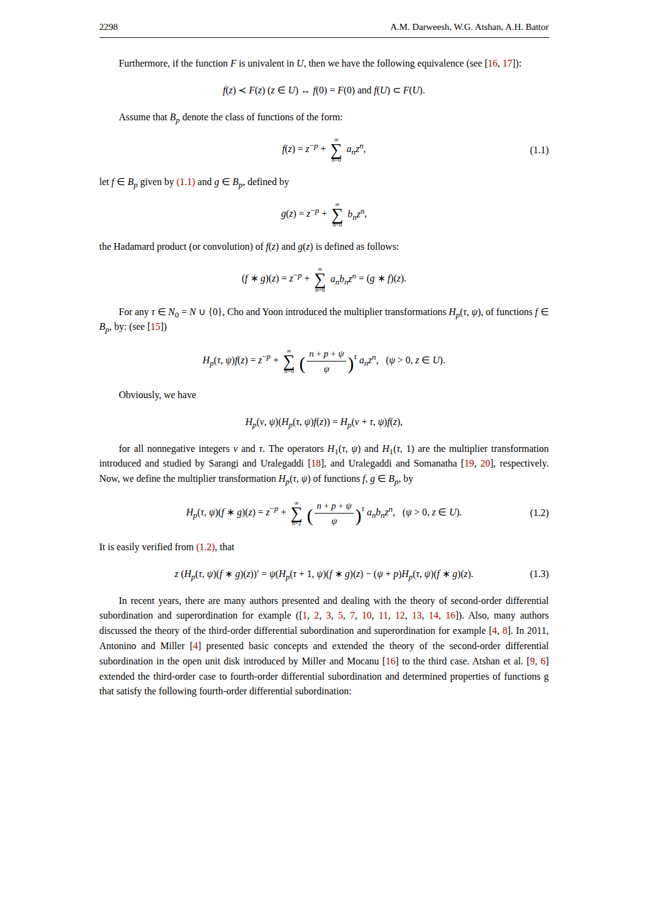2298 A.M. Darweesh, W.G. Atshan, A.H. Battor
Furthermore, if the function F is univalent in U, then we have the following equivalence (see [16, 17]):
f(z) ≺ F(z) (z ∈ U) ↔ f(0) = F(0) and f(U) ⊂ F(U).
Assume that Bp denote the class of functions of the form:
f(z) = z−p + ∞∑n=0 anzn, (1.1)
let f ∈ Bp given by (1.1) and g ∈ Bp, defined by
g(z) = z−p + ∞∑n=0 bnzn,
the Hadamard product (or convolution) of f(z) and g(z) is defined as follows:
(f ∗ g)(z) = z−p + ∞∑n=0 anbnzn = (g ∗ f)(z).
For any τ ∈ N0 = N ∪ {0}, Cho and Yoon introduced the multiplier transformations Hp(τ, ψ), of functions f ∈ Bp, by: (see [15])
Hp(τ, ψ)f(z) = z−p + ∞∑n=0 (n + p + ψ ψ)τ anzn, (ψ > 0, z ∈ U).
Obviously, we have
Hp(v, ψ)(Hp(τ, ψ)f(z)) = Hp(v + τ, ψ)f(z),
for all nonnegative integers v and τ. The operators H1(τ, ψ) and H1(τ, 1) are the multiplier transformation introduced and studied by Sarangi and Uralegaddi [18], and Uralegaddi and Somanatha [19, 20], respectively. Now, we define the multiplier transformation Hp(τ, ψ) of functions f, g ∈ Bp, by
Hp(τ, ψ)(f ∗ g)(z) = z−p + ∞∑n=2 (n + p + ψ ψ)τ anbnzn, (ψ > 0, z ∈ U). (1.2)
It is easily verified from (1.2), that
z (Hp(τ, ψ)(f ∗ g)(z))′ = ψ(Hp(τ + 1, ψ)(f ∗ g)(z) − (ψ + p)Hp(τ, ψ)(f ∗ g)(z). (1.3)
In recent years, there are many authors presented and dealing with the theory of second-order differential subordination and superordination for example ([1, 2, 3, 5, 7, 10, 11, 12, 13, 14, 16]). Also, many authors discussed the theory of the third-order differential subordination and superordination for example [4, 8]. In 2011, Antonino and Miller [4] presented basic concepts and extended the theory of the second-order differential subordination in the open unit disk introduced by Miller and Mocanu [16] to the third case. Atshan et al. [9, 6] extended the third-order case to fourth-order differential subordination and determined properties of functions g that satisfy the following fourth-order differential subordination: